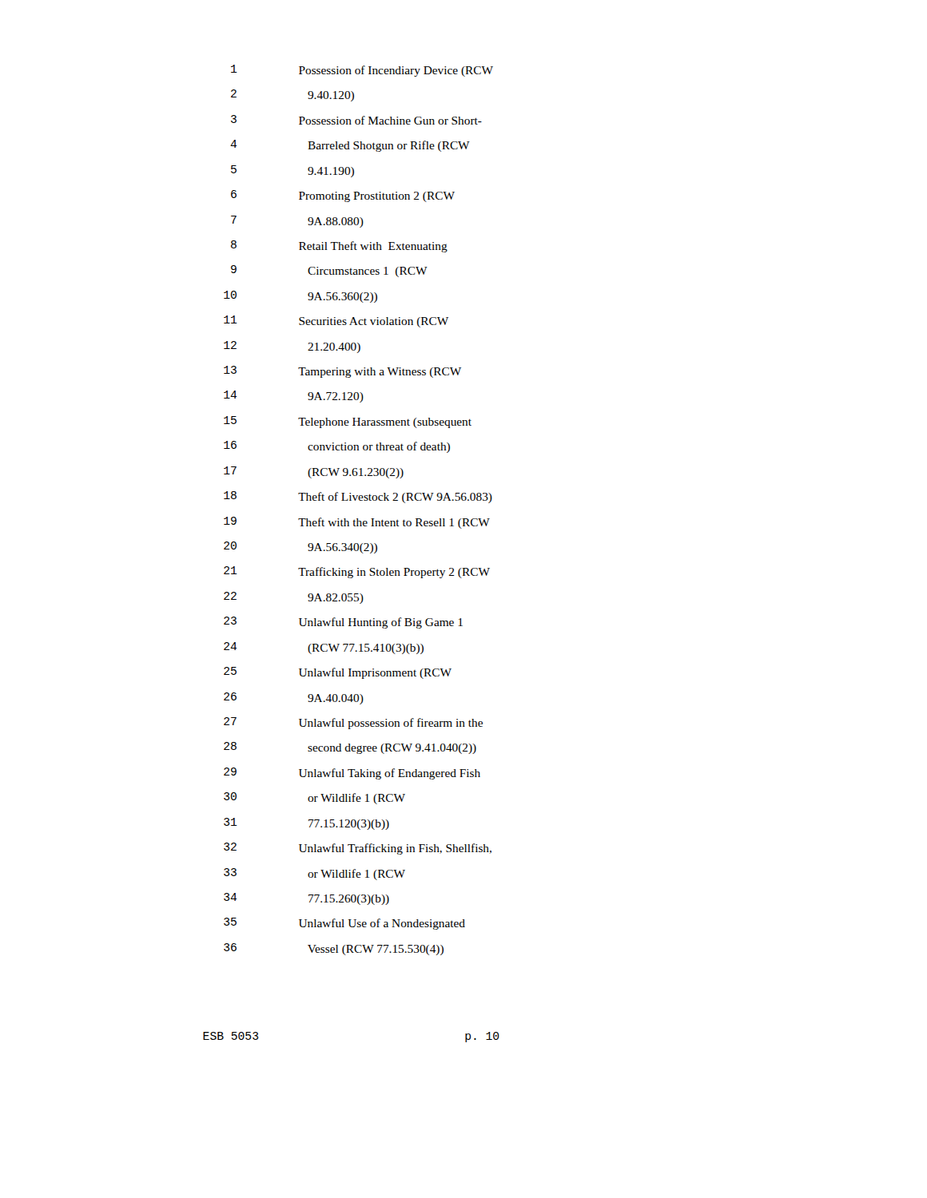| 1 | Possession of Incendiary Device (RCW |
| 2 | 9.40.120) |
| 3 | Possession of Machine Gun or Short- |
| 4 | Barreled Shotgun or Rifle (RCW |
| 5 | 9.41.190) |
| 6 | Promoting Prostitution 2 (RCW |
| 7 | 9A.88.080) |
| 8 | Retail Theft with Extenuating |
| 9 | Circumstances 1 (RCW |
| 10 | 9A.56.360(2)) |
| 11 | Securities Act violation (RCW |
| 12 | 21.20.400) |
| 13 | Tampering with a Witness (RCW |
| 14 | 9A.72.120) |
| 15 | Telephone Harassment (subsequent |
| 16 | conviction or threat of death) |
| 17 | (RCW 9.61.230(2)) |
| 18 | Theft of Livestock 2 (RCW 9A.56.083) |
| 19 | Theft with the Intent to Resell 1 (RCW |
| 20 | 9A.56.340(2)) |
| 21 | Trafficking in Stolen Property 2 (RCW |
| 22 | 9A.82.055) |
| 23 | Unlawful Hunting of Big Game 1 |
| 24 | (RCW 77.15.410(3)(b)) |
| 25 | Unlawful Imprisonment (RCW |
| 26 | 9A.40.040) |
| 27 | Unlawful possession of firearm in the |
| 28 | second degree (RCW 9.41.040(2)) |
| 29 | Unlawful Taking of Endangered Fish |
| 30 | or Wildlife 1 (RCW |
| 31 | 77.15.120(3)(b)) |
| 32 | Unlawful Trafficking in Fish, Shellfish, |
| 33 | or Wildlife 1 (RCW |
| 34 | 77.15.260(3)(b)) |
| 35 | Unlawful Use of a Nondesignated |
| 36 | Vessel (RCW 77.15.530(4)) |
ESB 5053
p. 10